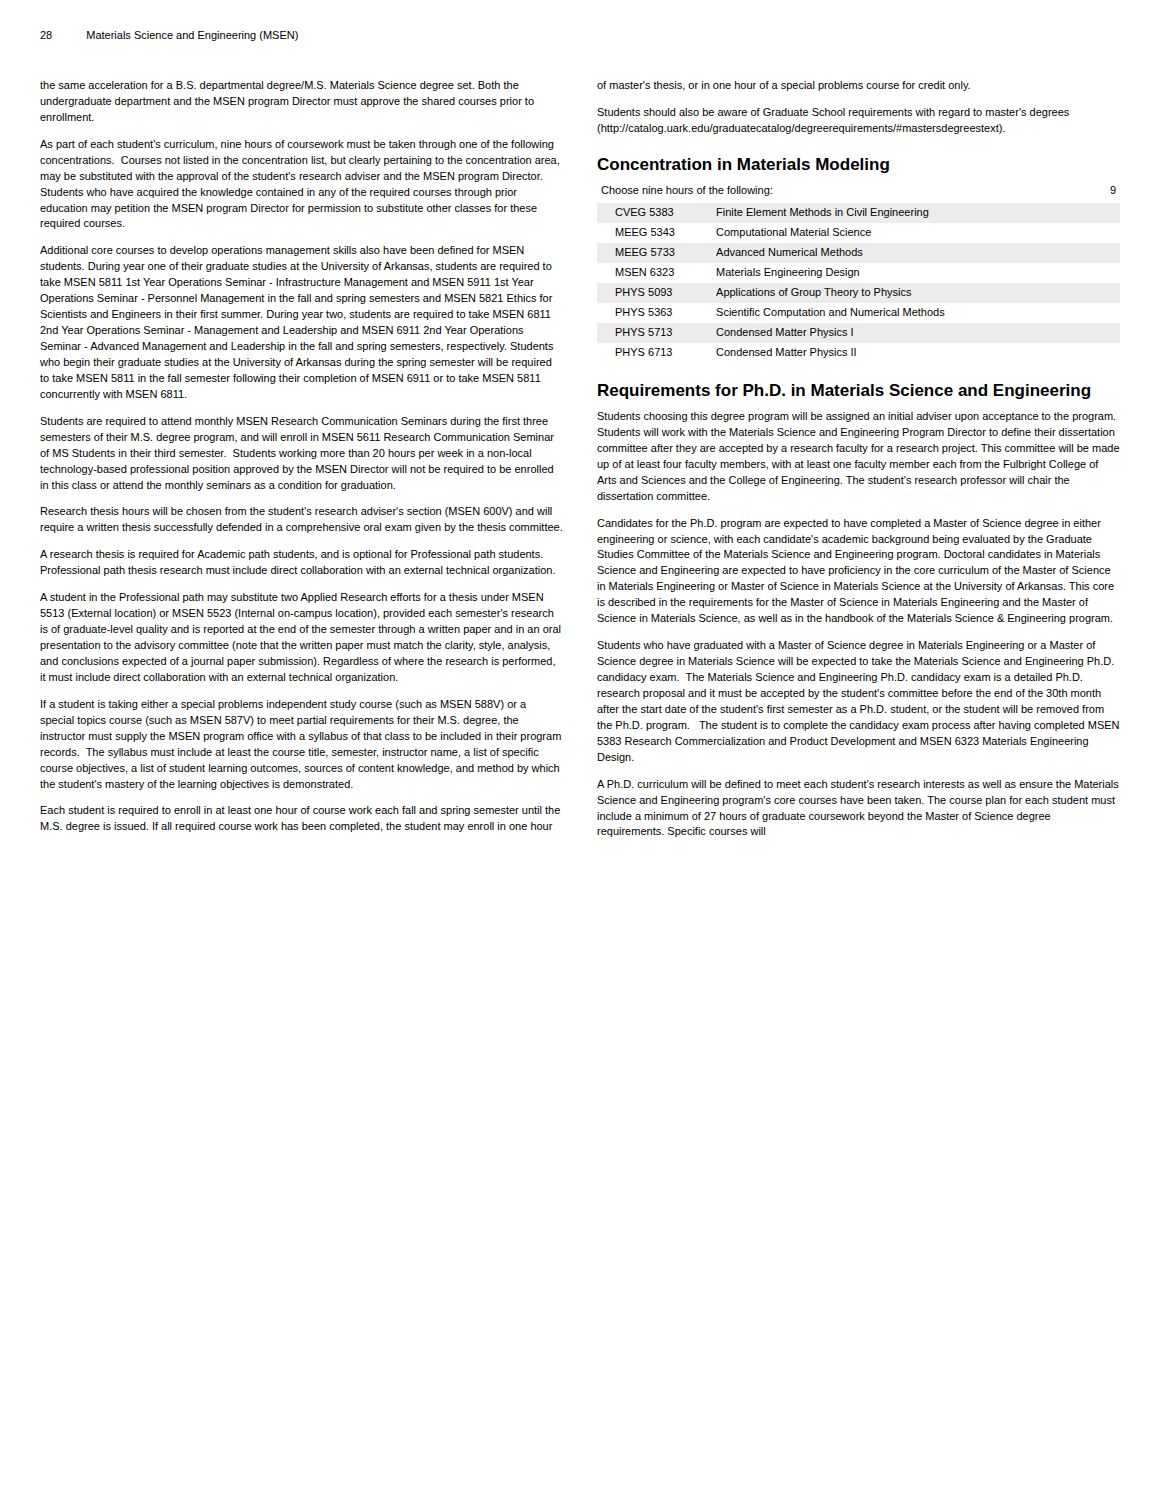28 Materials Science and Engineering (MSEN)
the same acceleration for a B.S. departmental degree/M.S. Materials Science degree set. Both the undergraduate department and the MSEN program Director must approve the shared courses prior to enrollment.
As part of each student's curriculum, nine hours of coursework must be taken through one of the following concentrations. Courses not listed in the concentration list, but clearly pertaining to the concentration area, may be substituted with the approval of the student's research adviser and the MSEN program Director. Students who have acquired the knowledge contained in any of the required courses through prior education may petition the MSEN program Director for permission to substitute other classes for these required courses.
Additional core courses to develop operations management skills also have been defined for MSEN students. During year one of their graduate studies at the University of Arkansas, students are required to take MSEN 5811 1st Year Operations Seminar - Infrastructure Management and MSEN 5911 1st Year Operations Seminar - Personnel Management in the fall and spring semesters and MSEN 5821 Ethics for Scientists and Engineers in their first summer. During year two, students are required to take MSEN 6811 2nd Year Operations Seminar - Management and Leadership and MSEN 6911 2nd Year Operations Seminar - Advanced Management and Leadership in the fall and spring semesters, respectively. Students who begin their graduate studies at the University of Arkansas during the spring semester will be required to take MSEN 5811 in the fall semester following their completion of MSEN 6911 or to take MSEN 5811 concurrently with MSEN 6811.
Students are required to attend monthly MSEN Research Communication Seminars during the first three semesters of their M.S. degree program, and will enroll in MSEN 5611 Research Communication Seminar of MS Students in their third semester. Students working more than 20 hours per week in a non-local technology-based professional position approved by the MSEN Director will not be required to be enrolled in this class or attend the monthly seminars as a condition for graduation.
Research thesis hours will be chosen from the student's research adviser's section (MSEN 600V) and will require a written thesis successfully defended in a comprehensive oral exam given by the thesis committee.
A research thesis is required for Academic path students, and is optional for Professional path students. Professional path thesis research must include direct collaboration with an external technical organization.
A student in the Professional path may substitute two Applied Research efforts for a thesis under MSEN 5513 (External location) or MSEN 5523 (Internal on-campus location), provided each semester's research is of graduate-level quality and is reported at the end of the semester through a written paper and in an oral presentation to the advisory committee (note that the written paper must match the clarity, style, analysis, and conclusions expected of a journal paper submission). Regardless of where the research is performed, it must include direct collaboration with an external technical organization.
If a student is taking either a special problems independent study course (such as MSEN 588V) or a special topics course (such as MSEN 587V) to meet partial requirements for their M.S. degree, the instructor must supply the MSEN program office with a syllabus of that class to be included in their program records. The syllabus must include at least the course title, semester, instructor name, a list of specific course objectives, a list of student learning outcomes, sources of content knowledge, and method by which the student's mastery of the learning objectives is demonstrated.
Each student is required to enroll in at least one hour of course work each fall and spring semester until the M.S. degree is issued. If all required course work has been completed, the student may enroll in one hour of master's thesis, or in one hour of a special problems course for credit only.
Students should also be aware of Graduate School requirements with regard to master's degrees (http://catalog.uark.edu/graduatecatalog/degreerequirements/#mastersdegreestext).
Concentration in Materials Modeling
Choose nine hours of the following: 9
| CVEG 5383 | Finite Element Methods in Civil Engineering | |
| MEEG 5343 | Computational Material Science | |
| MEEG 5733 | Advanced Numerical Methods | |
| MSEN 6323 | Materials Engineering Design | |
| PHYS 5093 | Applications of Group Theory to Physics | |
| PHYS 5363 | Scientific Computation and Numerical Methods | |
| PHYS 5713 | Condensed Matter Physics I | |
| PHYS 6713 | Condensed Matter Physics II | |
Requirements for Ph.D. in Materials Science and Engineering
Students choosing this degree program will be assigned an initial adviser upon acceptance to the program. Students will work with the Materials Science and Engineering Program Director to define their dissertation committee after they are accepted by a research faculty for a research project. This committee will be made up of at least four faculty members, with at least one faculty member each from the Fulbright College of Arts and Sciences and the College of Engineering. The student's research professor will chair the dissertation committee.
Candidates for the Ph.D. program are expected to have completed a Master of Science degree in either engineering or science, with each candidate's academic background being evaluated by the Graduate Studies Committee of the Materials Science and Engineering program. Doctoral candidates in Materials Science and Engineering are expected to have proficiency in the core curriculum of the Master of Science in Materials Engineering or Master of Science in Materials Science at the University of Arkansas. This core is described in the requirements for the Master of Science in Materials Engineering and the Master of Science in Materials Science, as well as in the handbook of the Materials Science & Engineering program.
Students who have graduated with a Master of Science degree in Materials Engineering or a Master of Science degree in Materials Science will be expected to take the Materials Science and Engineering Ph.D. candidacy exam. The Materials Science and Engineering Ph.D. candidacy exam is a detailed Ph.D. research proposal and it must be accepted by the student's committee before the end of the 30th month after the start date of the student's first semester as a Ph.D. student, or the student will be removed from the Ph.D. program. The student is to complete the candidacy exam process after having completed MSEN 5383 Research Commercialization and Product Development and MSEN 6323 Materials Engineering Design.
A Ph.D. curriculum will be defined to meet each student's research interests as well as ensure the Materials Science and Engineering program's core courses have been taken. The course plan for each student must include a minimum of 27 hours of graduate coursework beyond the Master of Science degree requirements. Specific courses will